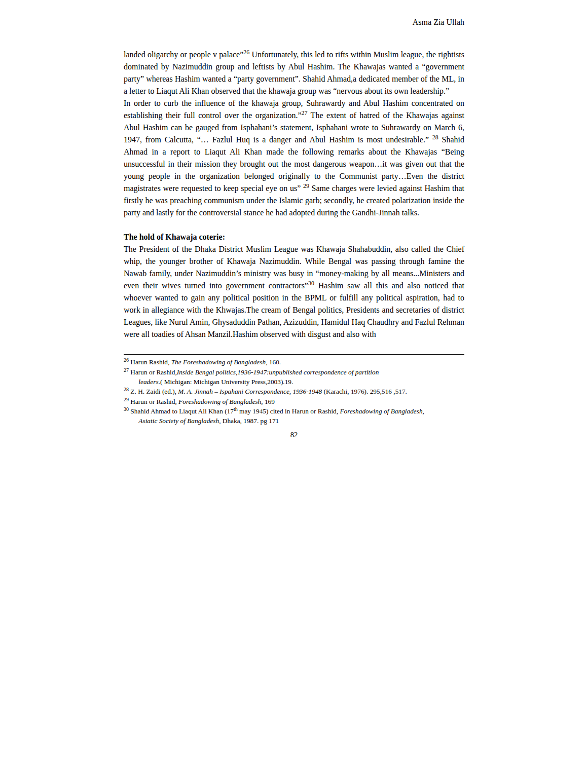Asma Zia Ullah
landed oligarchy or people v palace”26 Unfortunately, this led to rifts within Muslim league, the rightists dominated by Nazimuddin group and leftists by Abul Hashim. The Khawajas wanted a “government party” whereas Hashim wanted a “party government”. Shahid Ahmad,a dedicated member of the ML, in a letter to Liaqut Ali Khan observed that the khawaja group was “nervous about its own leadership.”
In order to curb the influence of the khawaja group, Suhrawardy and Abul Hashim concentrated on establishing their full control over the organization.”27 The extent of hatred of the Khawajas against Abul Hashim can be gauged from Isphahani’s statement, Isphahani wrote to Suhrawardy on March 6, 1947, from Calcutta, “… Fazlul Huq is a danger and Abul Hashim is most undesirable.” 28 Shahid Ahmad in a report to Liaqut Ali Khan made the following remarks about the Khawajas “Being unsuccessful in their mission they brought out the most dangerous weapon…it was given out that the young people in the organization belonged originally to the Communist party…Even the district magistrates were requested to keep special eye on us” 29 Same charges were levied against Hashim that firstly he was preaching communism under the Islamic garb; secondly, he created polarization inside the party and lastly for the controversial stance he had adopted during the Gandhi-Jinnah talks.
The hold of Khawaja coterie:
The President of the Dhaka District Muslim League was Khawaja Shahabuddin, also called the Chief whip, the younger brother of Khawaja Nazimuddin. While Bengal was passing through famine the Nawab family, under Nazimuddin’s ministry was busy in “money-making by all means...Ministers and even their wives turned into government contractors”30 Hashim saw all this and also noticed that whoever wanted to gain any political position in the BPML or fulfill any political aspiration, had to work in allegiance with the Khwajas.The cream of Bengal politics, Presidents and secretaries of district Leagues, like Nurul Amin, Ghysaduddin Pathan, Azizuddin, Hamidul Haq Chaudhry and Fazlul Rehman were all toadies of Ahsan Manzil.Hashim observed with disgust and also with
26 Harun Rashid, The Foreshadowing of Bangladesh, 160.
27 Harun or Rashid,Inside Bengal politics,1936-1947:unpublished correspondence of partition
leaders.( Michigan: Michigan University Press,2003).19.
28 Z. H. Zaidi (ed.), M. A. Jinnah – Ispahani Correspondence, 1936-1948 (Karachi, 1976). 295,516 ,517.
29 Harun or Rashid, Foreshadowing of Bangladesh, 169
30 Shahid Ahmad to Liaqut Ali Khan (17th may 1945) cited in Harun or Rashid, Foreshadowing of Bangladesh,
Asiatic Society of Bangladesh, Dhaka, 1987. pg 171
82